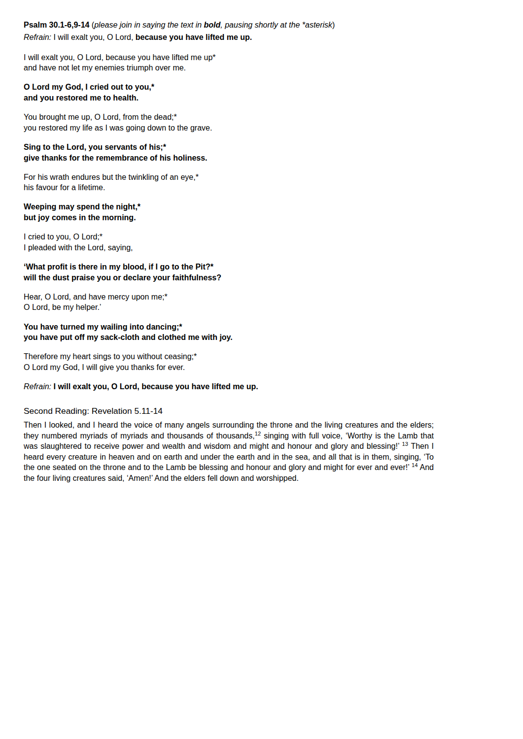Psalm 30.1-6,9-14 (please join in saying the text in bold, pausing shortly at the *asterisk)
Refrain: I will exalt you, O Lord, because you have lifted me up.
I will exalt you, O Lord, because you have lifted me up*
and have not let my enemies triumph over me.
O Lord my God, I cried out to you,*
and you restored me to health.
You brought me up, O Lord, from the dead;*
you restored my life as I was going down to the grave.
Sing to the Lord, you servants of his;*
give thanks for the remembrance of his holiness.
For his wrath endures but the twinkling of an eye,*
his favour for a lifetime.
Weeping may spend the night,*
but joy comes in the morning.
I cried to you, O Lord;*
I pleaded with the Lord, saying,
‘What profit is there in my blood, if I go to the Pit?*
will the dust praise you or declare your faithfulness?
Hear, O Lord, and have mercy upon me;*
O Lord, be my helper.’
You have turned my wailing into dancing;*
you have put off my sack-cloth and clothed me with joy.
Therefore my heart sings to you without ceasing;*
O Lord my God, I will give you thanks for ever.
Refrain: I will exalt you, O Lord, because you have lifted me up.
Second Reading: Revelation 5.11-14
Then I looked, and I heard the voice of many angels surrounding the throne and the living creatures and the elders; they numbered myriads of myriads and thousands of thousands,12 singing with full voice, ‘Worthy is the Lamb that was slaughtered to receive power and wealth and wisdom and might and honour and glory and blessing!’ 13 Then I heard every creature in heaven and on earth and under the earth and in the sea, and all that is in them, singing, ‘To the one seated on the throne and to the Lamb be blessing and honour and glory and might for ever and ever!’ 14 And the four living creatures said, ‘Amen!’ And the elders fell down and worshipped.